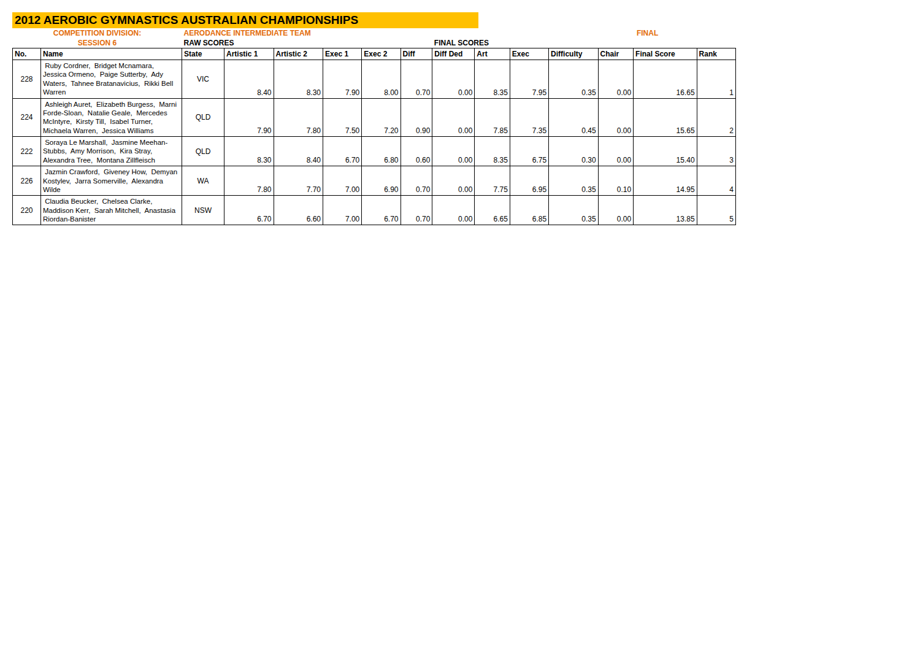2012 AEROBIC GYMNASTICS AUSTRALIAN CHAMPIONSHIPS
| COMPETITION DIVISION: | AERODANCE INTERMEDIATE TEAM | | FINAL | |
| SESSION 6 | RAW SCORES | | FINAL SCORES | |
| No. | Name | State | Artistic 1 | Artistic 2 | Exec 1 | Exec 2 | Diff | Diff Ded | Art | Exec | Difficulty | Chair | Final Score | Rank |
| 228 | Ruby Cordner, Bridget Mcnamara, Jessica Ormeno, Paige Sutterby, Ady Waters, Tahnee Bratanavicius, Rikki Bell Warren | VIC | 8.40 | 8.30 | 7.90 | 8.00 | 0.70 | 0.00 | 8.35 | 7.95 | 0.35 | 0.00 | 16.65 | 1 |
| 224 | Ashleigh Auret, Elizabeth Burgess, Marni Forde-Sloan, Natalie Geale, Mercedes McIntyre, Kirsty Till, Isabel Turner, Michaela Warren, Jessica Williams | QLD | 7.90 | 7.80 | 7.50 | 7.20 | 0.90 | 0.00 | 7.85 | 7.35 | 0.45 | 0.00 | 15.65 | 2 |
| 222 | Soraya Le Marshall, Jasmine Meehan-Stubbs, Amy Morrison, Kira Stray, Alexandra Tree, Montana Zillfleisch | QLD | 8.30 | 8.40 | 6.70 | 6.80 | 0.60 | 0.00 | 8.35 | 6.75 | 0.30 | 0.00 | 15.40 | 3 |
| 226 | Jazmin Crawford, Giveney How, Demyan Kostylev, Jarra Somerville, Alexandra Wilde | WA | 7.80 | 7.70 | 7.00 | 6.90 | 0.70 | 0.00 | 7.75 | 6.95 | 0.35 | 0.10 | 14.95 | 4 |
| 220 | Claudia Beucker, Chelsea Clarke, Maddison Kerr, Sarah Mitchell, Anastasia Riordan-Banister | NSW | 6.70 | 6.60 | 7.00 | 6.70 | 0.70 | 0.00 | 6.65 | 6.85 | 0.35 | 0.00 | 13.85 | 5 |